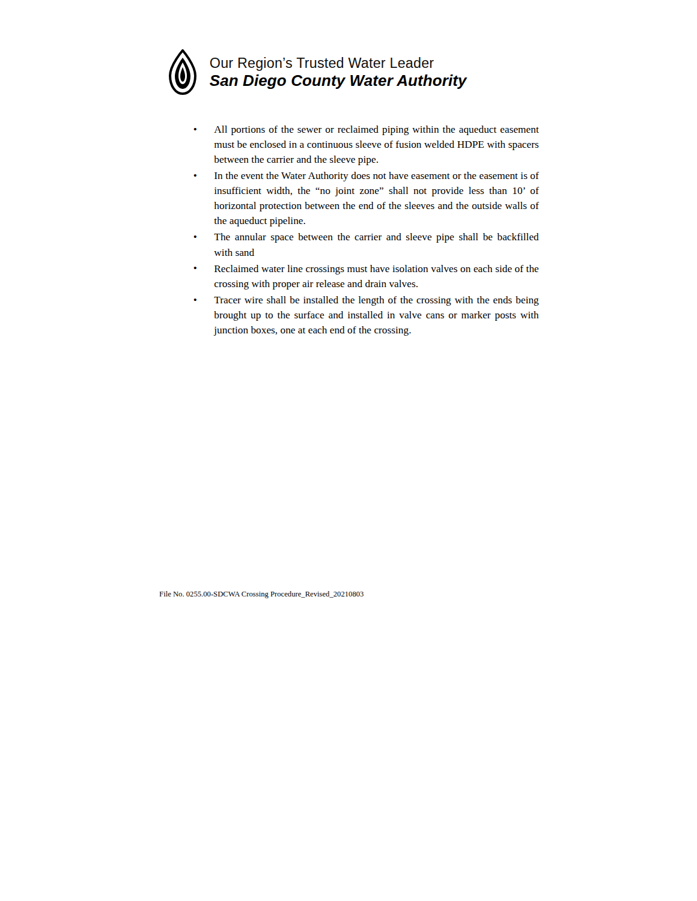Our Region’s Trusted Water Leader
San Diego County Water Authority
All portions of the sewer or reclaimed piping within the aqueduct easement must be enclosed in a continuous sleeve of fusion welded HDPE with spacers between the carrier and the sleeve pipe.
In the event the Water Authority does not have easement or the easement is of insufficient width, the “no joint zone” shall not provide less than 10’ of horizontal protection between the end of the sleeves and the outside walls of the aqueduct pipeline.
The annular space between the carrier and sleeve pipe shall be backfilled with sand
Reclaimed water line crossings must have isolation valves on each side of the crossing with proper air release and drain valves.
Tracer wire shall be installed the length of the crossing with the ends being brought up to the surface and installed in valve cans or marker posts with junction boxes, one at each end of the crossing.
File No. 0255.00-SDCWA Crossing Procedure_Revised_20210803